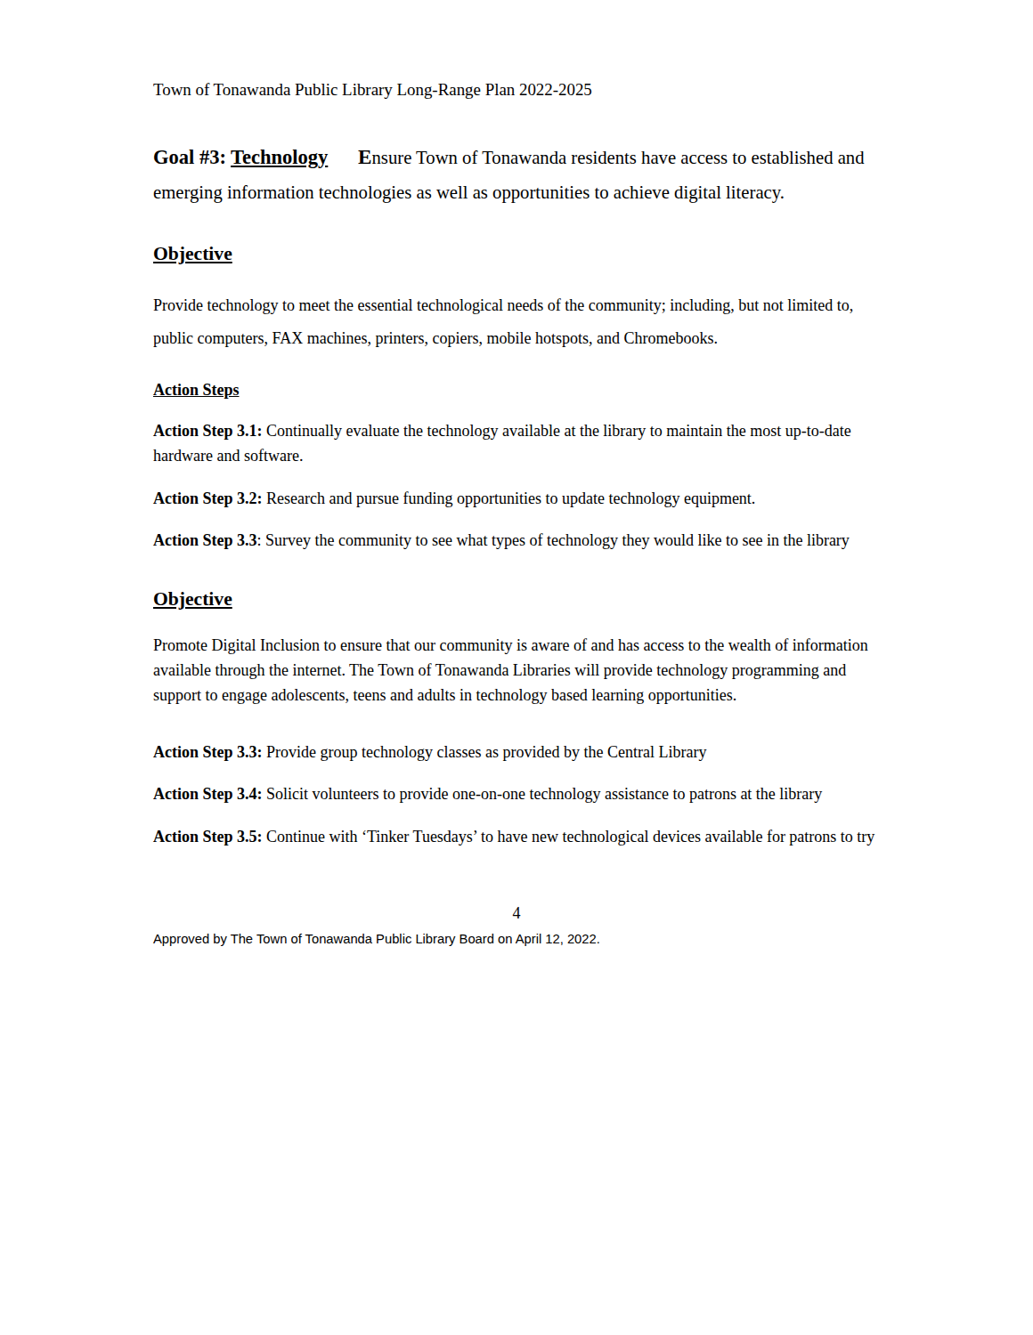Town of Tonawanda Public Library Long-Range Plan 2022-2025
Goal #3: Technology Ensure Town of Tonawanda residents have access to established and emerging information technologies as well as opportunities to achieve digital literacy.
Objective
Provide technology to meet the essential technological needs of the community; including, but not limited to, public computers, FAX machines, printers, copiers, mobile hotspots, and Chromebooks.
Action Steps
Action Step 3.1: Continually evaluate the technology available at the library to maintain the most up-to-date hardware and software.
Action Step 3.2: Research and pursue funding opportunities to update technology equipment.
Action Step 3.3: Survey the community to see what types of technology they would like to see in the library
Objective
Promote Digital Inclusion to ensure that our community is aware of and has access to the wealth of information available through the internet. The Town of Tonawanda Libraries will provide technology programming and support to engage adolescents, teens and adults in technology based learning opportunities.
Action Step 3.3: Provide group technology classes as provided by the Central Library
Action Step 3.4: Solicit volunteers to provide one-on-one technology assistance to patrons at the library
Action Step 3.5: Continue with ‘Tinker Tuesdays’ to have new technological devices available for patrons to try
4
Approved by The Town of Tonawanda Public Library Board on April 12, 2022.